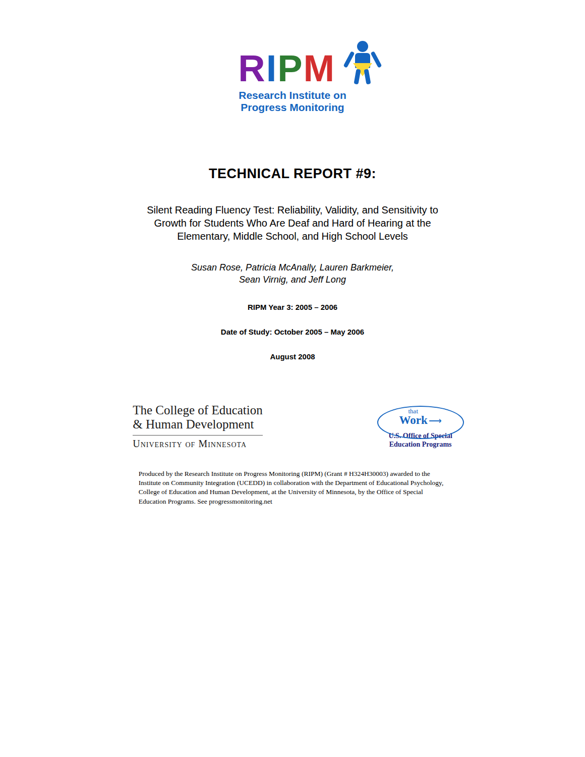RIPM
Research Institute on
Progress Monitoring
TECHNICAL REPORT #9:
Silent Reading Fluency Test: Reliability, Validity, and Sensitivity to Growth for Students Who Are Deaf and Hard of Hearing at the Elementary, Middle School, and High School Levels
Susan Rose, Patricia McAnally, Lauren Barkmeier,
Sean Virnig, and Jeff Long
RIPM Year 3: 2005 – 2006
Date of Study: October 2005 – May 2006
August 2008
The College of Education
& Human Development
University of Minnesota
that Work⟶
U.S. Office of Special
Education Programs
Produced by the Research Institute on Progress Monitoring (RIPM) (Grant # H324H30003) awarded to the Institute on Community Integration (UCEDD) in collaboration with the Department of Educational Psychology, College of Education and Human Development, at the University of Minnesota, by the Office of Special Education Programs. See progressmonitoring.net